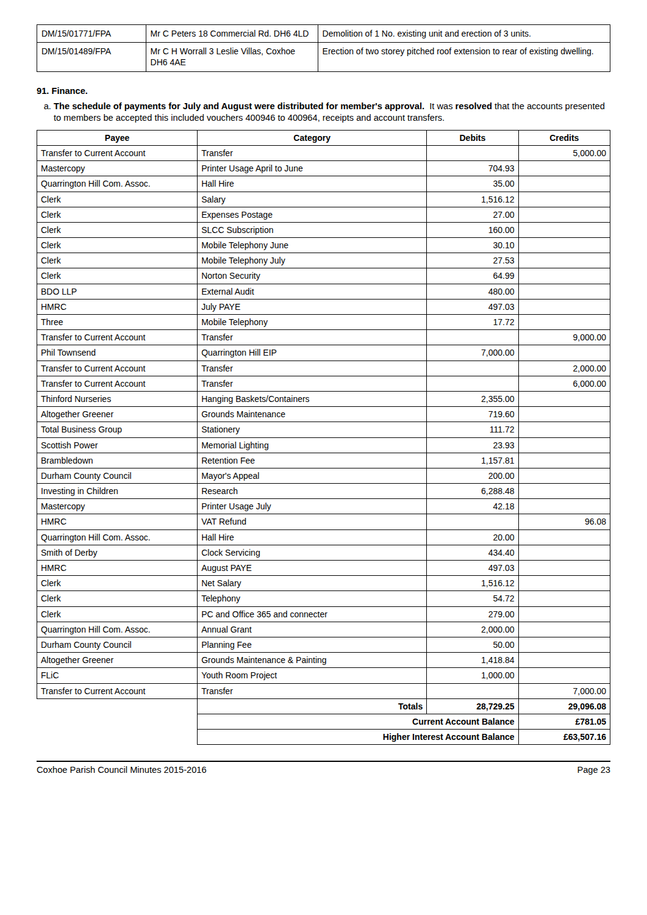| DM/15/01771/FPA | Mr C Peters 18 Commercial Rd. DH6 4LD | Demolition of 1 No. existing unit and erection of 3 units. |
| DM/15/01489/FPA | Mr C H Worrall 3 Leslie Villas, Coxhoe DH6 4AE | Erection of two storey pitched roof extension to rear of existing dwelling. |
91. Finance.
The schedule of payments for July and August were distributed for member's approval. It was resolved that the accounts presented to members be accepted this included vouchers 400946 to 400964, receipts and account transfers.
| Payee | Category | Debits | Credits |
| --- | --- | --- | --- |
| Transfer to Current Account | Transfer | | 5,000.00 |
| Mastercopy | Printer Usage April to June | 704.93 | |
| Quarrington Hill Com. Assoc. | Hall Hire | 35.00 | |
| Clerk | Salary | 1,516.12 | |
| Clerk | Expenses Postage | 27.00 | |
| Clerk | SLCC Subscription | 160.00 | |
| Clerk | Mobile Telephony June | 30.10 | |
| Clerk | Mobile Telephony July | 27.53 | |
| Clerk | Norton Security | 64.99 | |
| BDO LLP | External Audit | 480.00 | |
| HMRC | July PAYE | 497.03 | |
| Three | Mobile Telephony | 17.72 | |
| Transfer to Current Account | Transfer | | 9,000.00 |
| Phil Townsend | Quarrington Hill EIP | 7,000.00 | |
| Transfer to Current Account | Transfer | | 2,000.00 |
| Transfer to Current Account | Transfer | | 6,000.00 |
| Thinford Nurseries | Hanging Baskets/Containers | 2,355.00 | |
| Altogether Greener | Grounds Maintenance | 719.60 | |
| Total Business Group | Stationery | 111.72 | |
| Scottish Power | Memorial Lighting | 23.93 | |
| Brambledown | Retention Fee | 1,157.81 | |
| Durham County Council | Mayor's Appeal | 200.00 | |
| Investing in Children | Research | 6,288.48 | |
| Mastercopy | Printer Usage July | 42.18 | |
| HMRC | VAT Refund | | 96.08 |
| Quarrington Hill Com. Assoc. | Hall Hire | 20.00 | |
| Smith of Derby | Clock Servicing | 434.40 | |
| HMRC | August PAYE | 497.03 | |
| Clerk | Net Salary | 1,516.12 | |
| Clerk | Telephony | 54.72 | |
| Clerk | PC and Office 365 and connecter | 279.00 | |
| Quarrington Hill Com. Assoc. | Annual Grant | 2,000.00 | |
| Durham County Council | Planning Fee | 50.00 | |
| Altogether Greener | Grounds Maintenance & Painting | 1,418.84 | |
| FLiC | Youth Room Project | 1,000.00 | |
| Transfer to Current Account | Transfer | | 7,000.00 |
| | Totals | 28,729.25 | 29,096.08 |
| | Current Account Balance | £781.05 |
| | Higher Interest Account Balance | £63,507.16 |
Coxhoe Parish Council Minutes 2015-2016 Page 23